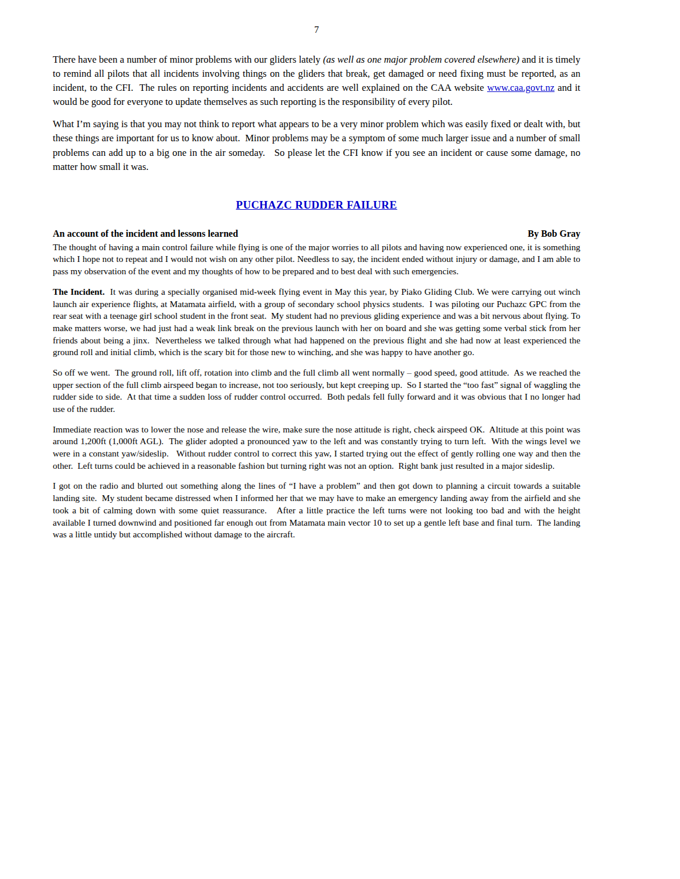7
There have been a number of minor problems with our gliders lately (as well as one major problem covered elsewhere) and it is timely to remind all pilots that all incidents involving things on the gliders that break, get damaged or need fixing must be reported, as an incident, to the CFI. The rules on reporting incidents and accidents are well explained on the CAA website www.caa.govt.nz and it would be good for everyone to update themselves as such reporting is the responsibility of every pilot.
What I’m saying is that you may not think to report what appears to be a very minor problem which was easily fixed or dealt with, but these things are important for us to know about. Minor problems may be a symptom of some much larger issue and a number of small problems can add up to a big one in the air someday. So please let the CFI know if you see an incident or cause some damage, no matter how small it was.
PUCHAZC RUDDER FAILURE
An account of the incident and lessons learned By Bob Gray
The thought of having a main control failure while flying is one of the major worries to all pilots and having now experienced one, it is something which I hope not to repeat and I would not wish on any other pilot. Needless to say, the incident ended without injury or damage, and I am able to pass my observation of the event and my thoughts of how to be prepared and to best deal with such emergencies.
The Incident. It was during a specially organised mid-week flying event in May this year, by Piako Gliding Club. We were carrying out winch launch air experience flights, at Matamata airfield, with a group of secondary school physics students. I was piloting our Puchazc GPC from the rear seat with a teenage girl school student in the front seat. My student had no previous gliding experience and was a bit nervous about flying. To make matters worse, we had just had a weak link break on the previous launch with her on board and she was getting some verbal stick from her friends about being a jinx. Nevertheless we talked through what had happened on the previous flight and she had now at least experienced the ground roll and initial climb, which is the scary bit for those new to winching, and she was happy to have another go.
So off we went. The ground roll, lift off, rotation into climb and the full climb all went normally – good speed, good attitude. As we reached the upper section of the full climb airspeed began to increase, not too seriously, but kept creeping up. So I started the “too fast” signal of waggling the rudder side to side. At that time a sudden loss of rudder control occurred. Both pedals fell fully forward and it was obvious that I no longer had use of the rudder.
Immediate reaction was to lower the nose and release the wire, make sure the nose attitude is right, check airspeed OK. Altitude at this point was around 1,200ft (1,000ft AGL). The glider adopted a pronounced yaw to the left and was constantly trying to turn left. With the wings level we were in a constant yaw/sideslip. Without rudder control to correct this yaw, I started trying out the effect of gently rolling one way and then the other. Left turns could be achieved in a reasonable fashion but turning right was not an option. Right bank just resulted in a major sideslip.
I got on the radio and blurted out something along the lines of “I have a problem” and then got down to planning a circuit towards a suitable landing site. My student became distressed when I informed her that we may have to make an emergency landing away from the airfield and she took a bit of calming down with some quiet reassurance. After a little practice the left turns were not looking too bad and with the height available I turned downwind and positioned far enough out from Matamata main vector 10 to set up a gentle left base and final turn. The landing was a little untidy but accomplished without damage to the aircraft.